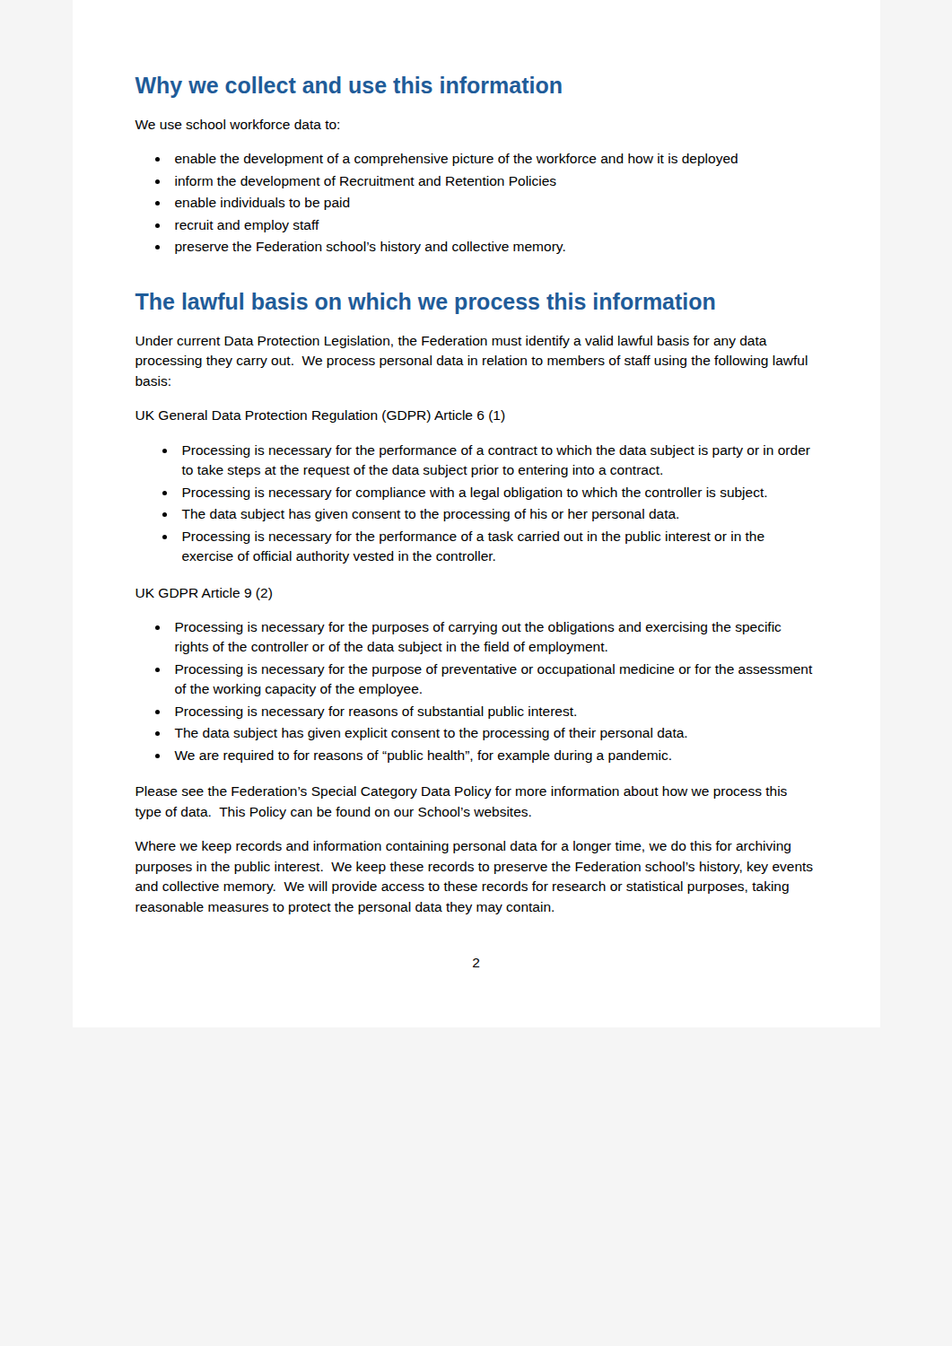Why we collect and use this information
We use school workforce data to:
enable the development of a comprehensive picture of the workforce and how it is deployed
inform the development of Recruitment and Retention Policies
enable individuals to be paid
recruit and employ staff
preserve the Federation school’s history and collective memory.
The lawful basis on which we process this information
Under current Data Protection Legislation, the Federation must identify a valid lawful basis for any data processing they carry out. We process personal data in relation to members of staff using the following lawful basis:
UK General Data Protection Regulation (GDPR) Article 6 (1)
Processing is necessary for the performance of a contract to which the data subject is party or in order to take steps at the request of the data subject prior to entering into a contract.
Processing is necessary for compliance with a legal obligation to which the controller is subject.
The data subject has given consent to the processing of his or her personal data.
Processing is necessary for the performance of a task carried out in the public interest or in the exercise of official authority vested in the controller.
UK GDPR Article 9 (2)
Processing is necessary for the purposes of carrying out the obligations and exercising the specific rights of the controller or of the data subject in the field of employment.
Processing is necessary for the purpose of preventative or occupational medicine or for the assessment of the working capacity of the employee.
Processing is necessary for reasons of substantial public interest.
The data subject has given explicit consent to the processing of their personal data.
We are required to for reasons of “public health”, for example during a pandemic.
Please see the Federation’s Special Category Data Policy for more information about how we process this type of data. This Policy can be found on our School’s websites.
Where we keep records and information containing personal data for a longer time, we do this for archiving purposes in the public interest. We keep these records to preserve the Federation school’s history, key events and collective memory. We will provide access to these records for research or statistical purposes, taking reasonable measures to protect the personal data they may contain.
2